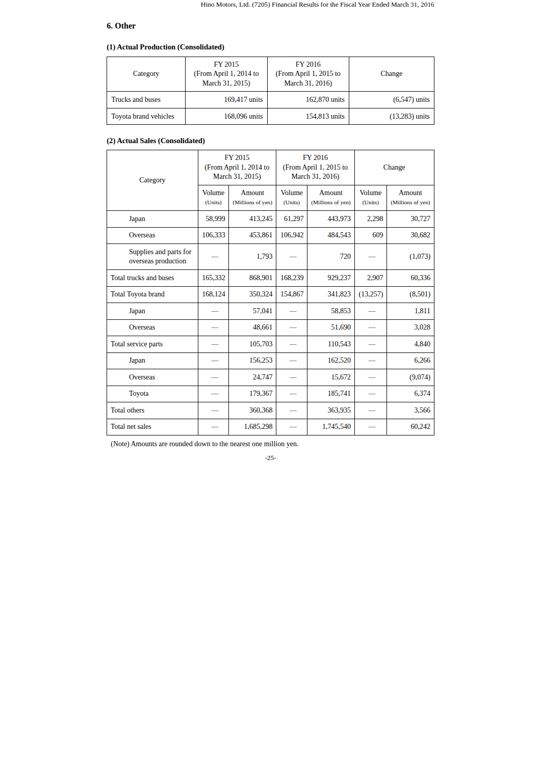Hino Motors, Ltd. (7205) Financial Results for the Fiscal Year Ended March 31, 2016
6. Other
(1) Actual Production (Consolidated)
| Category | FY 2015 (From April 1, 2014 to March 31, 2015) | FY 2016 (From April 1, 2015 to March 31, 2016) | Change |
| --- | --- | --- | --- |
| Trucks and buses | 169,417 units | 162,870 units | (6,547) units |
| Toyota brand vehicles | 168,096 units | 154,813 units | (13,283) units |
(2) Actual Sales (Consolidated)
| Category | FY 2015 (From April 1, 2014 to March 31, 2015) | FY 2016 (From April 1, 2015 to March 31, 2016) | Change |
| --- | --- | --- | --- |
| Volume (Units) | Amount (Millions of yen) | Volume (Units) | Amount (Millions of yen) | Volume (Units) | Amount (Millions of yen) |
| | Japan | 58,999 | 413,245 | 61,297 | 443,973 | 2,298 | 30,727 |
| | Overseas | 106,333 | 453,861 | 106,942 | 484,543 | 609 | 30,682 |
| | Supplies and parts for overseas production | — | 1,793 | — | 720 | — | (1,073) |
| Total trucks and buses | 165,332 | 868,901 | 168,239 | 929,237 | 2,907 | 60,336 |
| Total Toyota brand | 168,124 | 350,324 | 154,867 | 341,823 | (13,257) | (8,501) |
| | Japan | — | 57,041 | — | 58,853 | — | 1,811 |
| | Overseas | — | 48,661 | — | 51,690 | — | 3,028 |
| Total service parts | — | 105,703 | — | 110,543 | — | 4,840 |
| | Japan | — | 156,253 | — | 162,520 | — | 6,266 |
| | Overseas | — | 24,747 | — | 15,672 | — | (9,074) |
| | Toyota | — | 179,367 | — | 185,741 | — | 6,374 |
| Total others | — | 360,368 | — | 363,935 | — | 3,566 |
| Total net sales | — | 1,685,298 | — | 1,745,540 | — | 60,242 |
(Note) Amounts are rounded down to the nearest one million yen.
-25-